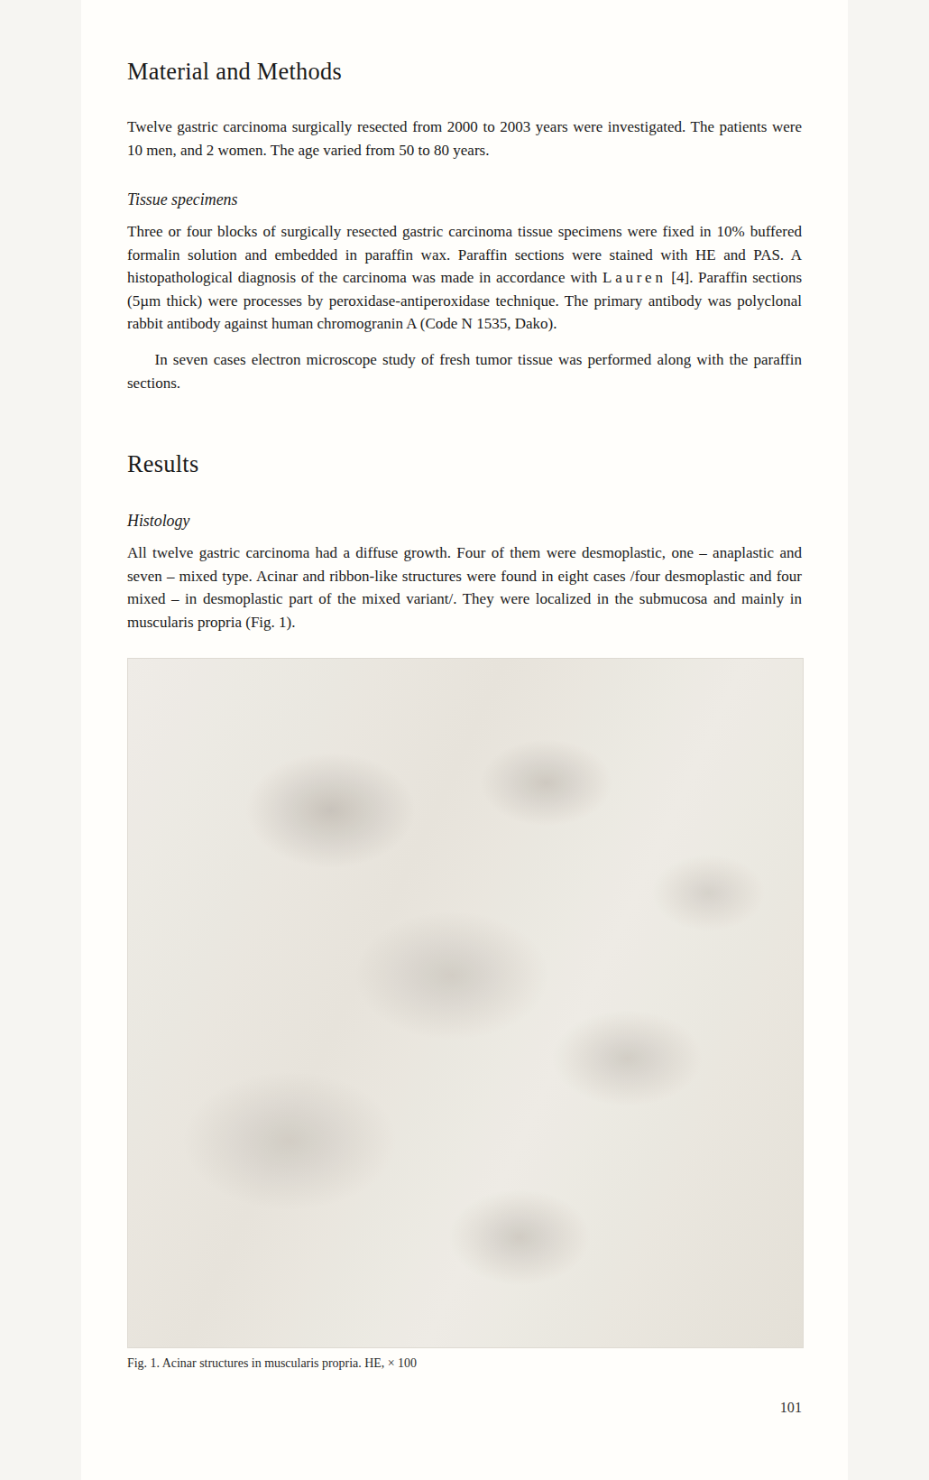Material and Methods
Twelve gastric carcinoma surgically resected from 2000 to 2003 years were investigated. The patients were 10 men, and 2 women. The age varied from 50 to 80 years.
Tissue specimens
Three or four blocks of surgically resected gastric carcinoma tissue specimens were fixed in 10% buffered formalin solution and embedded in paraffin wax. Paraffin sections were stained with HE and PAS. A histopathological diagnosis of the carcinoma was made in accordance with Lauren [4]. Paraffin sections (5µm thick) were processes by peroxidase-antiperoxidase technique. The primary antibody was polyclonal rabbit antibody against human chromogranin A (Code N 1535, Dako).
In seven cases electron microscope study of fresh tumor tissue was performed along with the paraffin sections.
Results
Histology
All twelve gastric carcinoma had a diffuse growth. Four of them were desmoplastic, one – anaplastic and seven – mixed type. Acinar and ribbon-like structures were found in eight cases /four desmoplastic and four mixed – in desmoplastic part of the mixed variant/. They were localized in the submucosa and mainly in muscularis propria (Fig. 1).
Fig. 1. Acinar structures in muscularis propria. HE, × 100
101